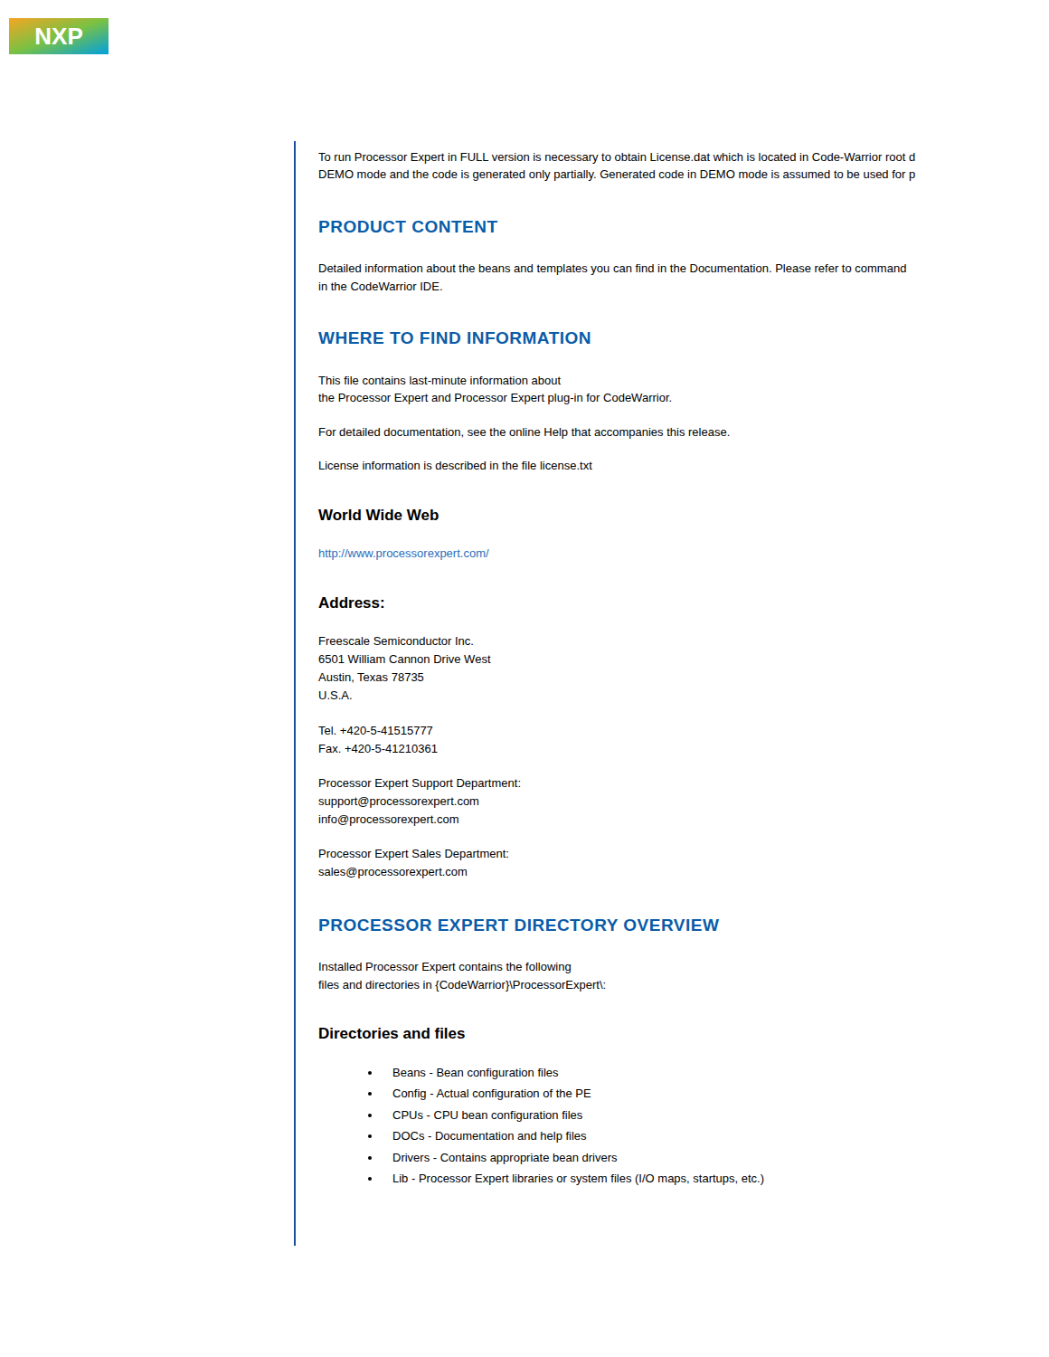NXP
To run Processor Expert in FULL version is necessary to obtain License.dat which is located in Code-Warrior root d
DEMO mode and the code is generated only partially. Generated code in DEMO mode is assumed to be used for p
PRODUCT CONTENT
Detailed information about the beans and templates you can find in the Documentation. Please refer to command
in the CodeWarrior IDE.
WHERE TO FIND INFORMATION
This file contains last-minute information about
the Processor Expert and Processor Expert plug-in for CodeWarrior.
For detailed documentation, see the online Help that accompanies this release.
License information is described in the file license.txt
World Wide Web
http://www.processorexpert.com/
Address:
Freescale Semiconductor Inc.
6501 William Cannon Drive West
Austin, Texas 78735
U.S.A.
Tel. +420-5-41515777
Fax. +420-5-41210361
Processor Expert Support Department:
support@processorexpert.com
info@processorexpert.com
Processor Expert Sales Department:
sales@processorexpert.com
PROCESSOR EXPERT DIRECTORY OVERVIEW
Installed Processor Expert contains the following
files and directories in {CodeWarrior}\ProcessorExpert\:
Directories and files
Beans - Bean configuration files
Config - Actual configuration of the PE
CPUs - CPU bean configuration files
DOCs - Documentation and help files
Drivers - Contains appropriate bean drivers
Lib - Processor Expert libraries or system files (I/O maps, startups, etc.)